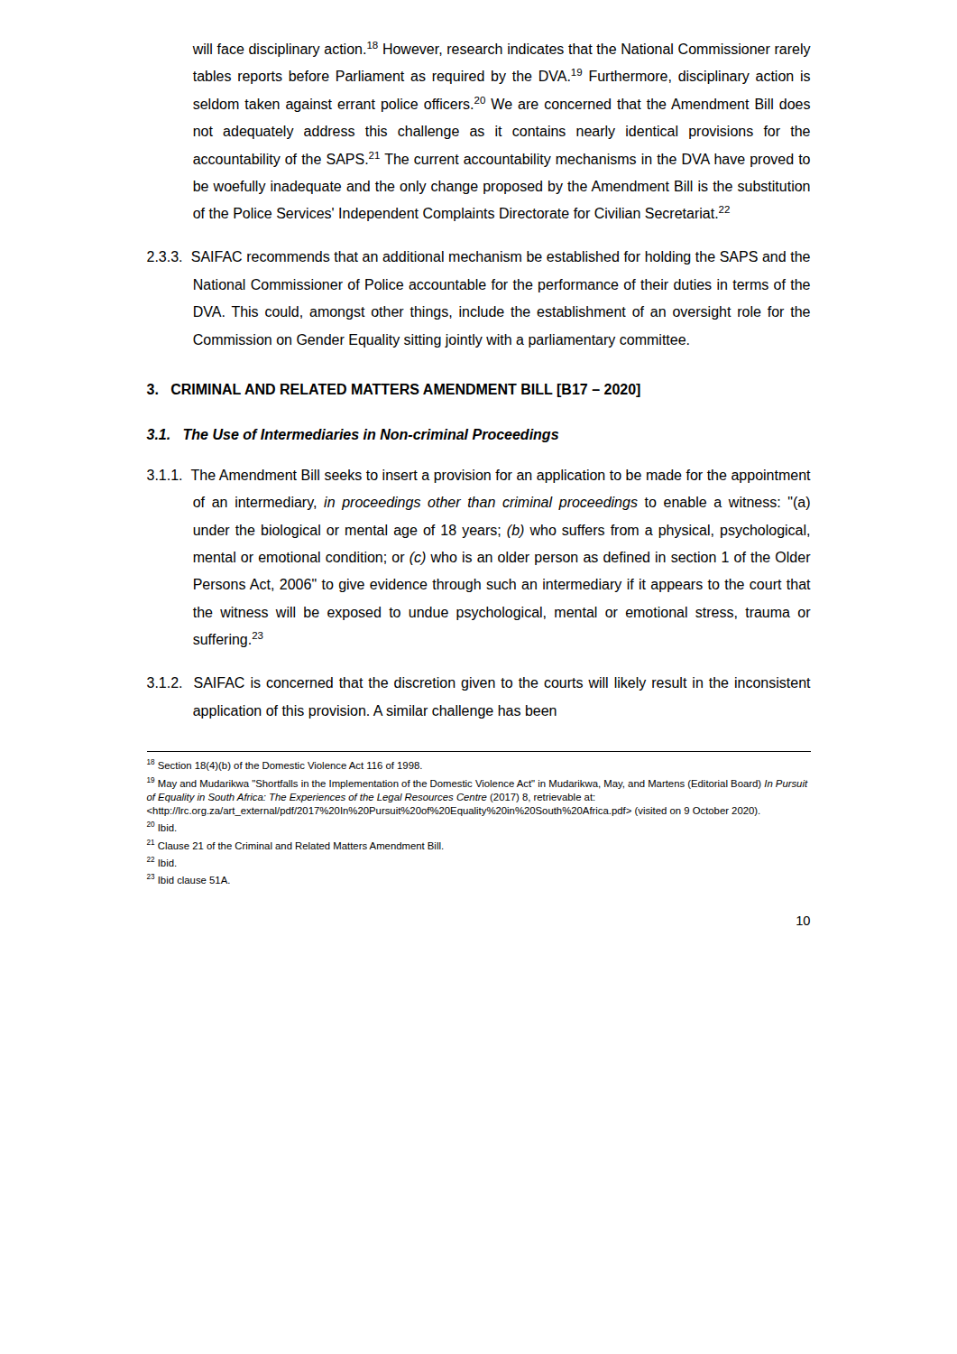will face disciplinary action.18 However, research indicates that the National Commissioner rarely tables reports before Parliament as required by the DVA.19 Furthermore, disciplinary action is seldom taken against errant police officers.20 We are concerned that the Amendment Bill does not adequately address this challenge as it contains nearly identical provisions for the accountability of the SAPS.21 The current accountability mechanisms in the DVA have proved to be woefully inadequate and the only change proposed by the Amendment Bill is the substitution of the Police Services' Independent Complaints Directorate for Civilian Secretariat.22
2.3.3. SAIFAC recommends that an additional mechanism be established for holding the SAPS and the National Commissioner of Police accountable for the performance of their duties in terms of the DVA. This could, amongst other things, include the establishment of an oversight role for the Commission on Gender Equality sitting jointly with a parliamentary committee.
3. Criminal and Related Matters Amendment Bill [B17 – 2020]
3.1. The Use of Intermediaries in Non-criminal Proceedings
3.1.1. The Amendment Bill seeks to insert a provision for an application to be made for the appointment of an intermediary, in proceedings other than criminal proceedings to enable a witness: "(a) under the biological or mental age of 18 years; (b) who suffers from a physical, psychological, mental or emotional condition; or (c) who is an older person as defined in section 1 of the Older Persons Act, 2006" to give evidence through such an intermediary if it appears to the court that the witness will be exposed to undue psychological, mental or emotional stress, trauma or suffering.23
3.1.2. SAIFAC is concerned that the discretion given to the courts will likely result in the inconsistent application of this provision. A similar challenge has been
18 Section 18(4)(b) of the Domestic Violence Act 116 of 1998.
19 May and Mudarikwa "Shortfalls in the Implementation of the Domestic Violence Act" in Mudarikwa, May, and Martens (Editorial Board) In Pursuit of Equality in South Africa: The Experiences of the Legal Resources Centre (2017) 8, retrievable at: <http://lrc.org.za/art_external/pdf/2017%20In%20Pursuit%20of%20Equality%20in%20South%20Africa.pdf> (visited on 9 October 2020).
20 Ibid.
21 Clause 21 of the Criminal and Related Matters Amendment Bill.
22 Ibid.
23 Ibid clause 51A.
10